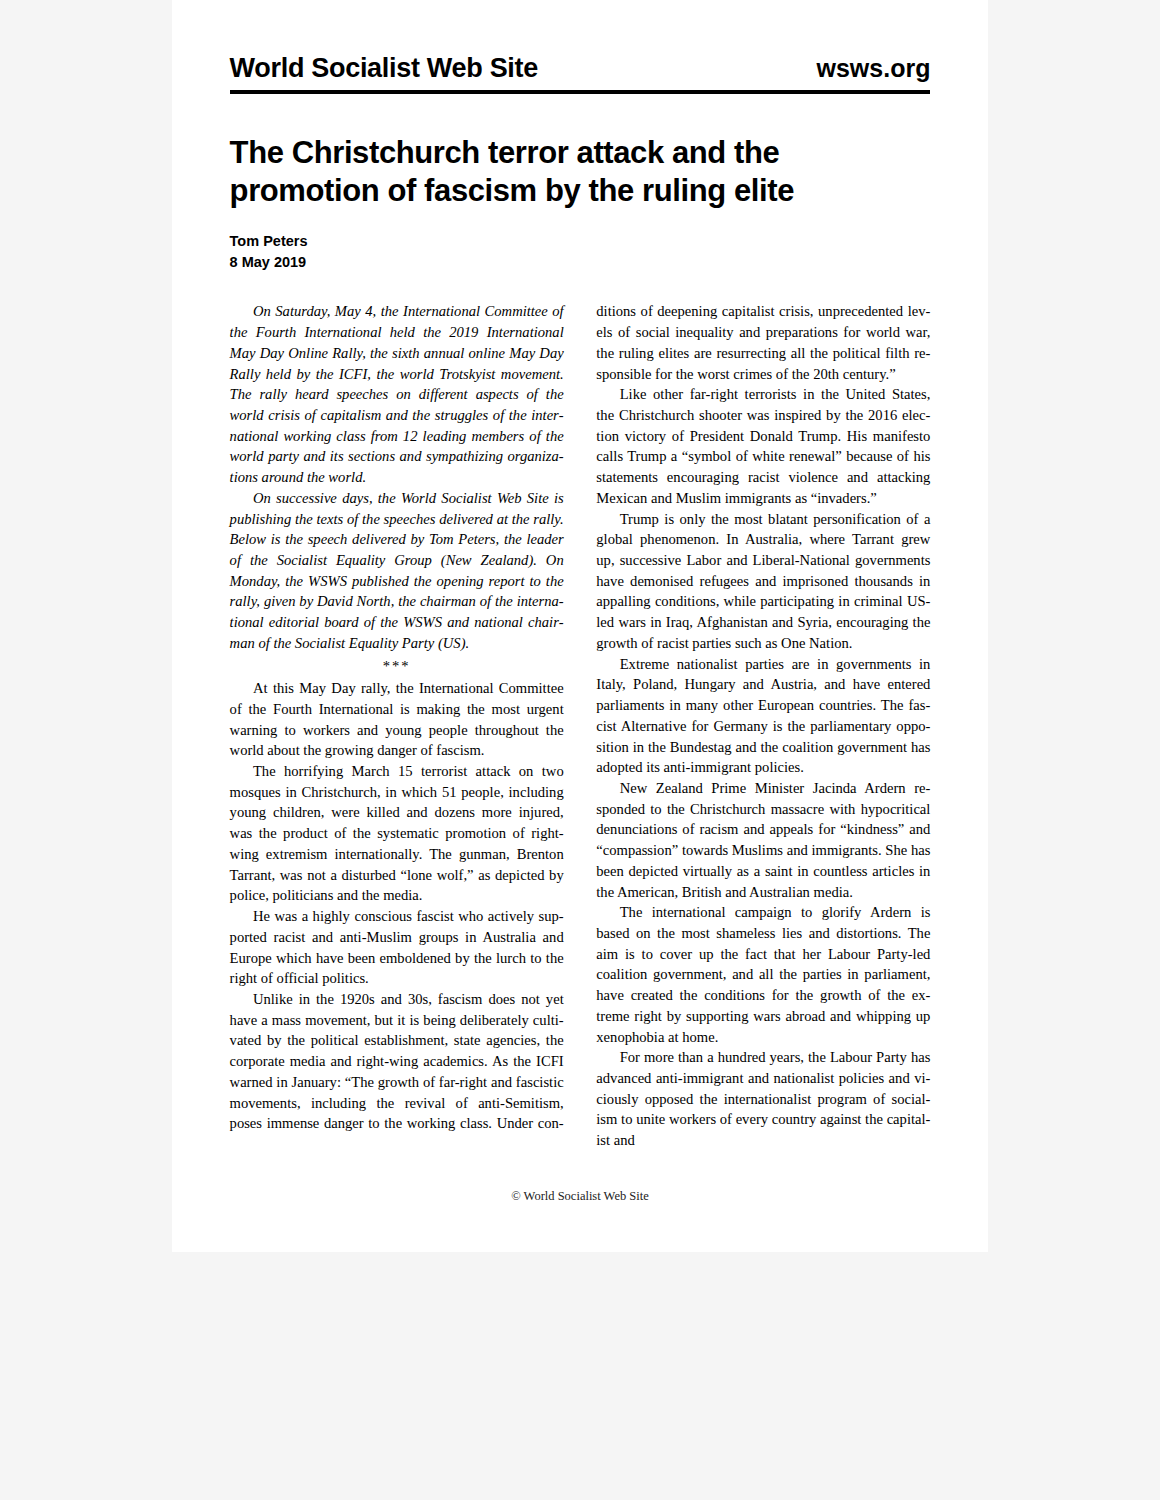World Socialist Web Site
wsws.org
The Christchurch terror attack and the promotion of fascism by the ruling elite
Tom Peters
8 May 2019
On Saturday, May 4, the International Committee of the Fourth International held the 2019 International May Day Online Rally, the sixth annual online May Day Rally held by the ICFI, the world Trotskyist movement. The rally heard speeches on different aspects of the world crisis of capitalism and the struggles of the international working class from 12 leading members of the world party and its sections and sympathizing organizations around the world.
On successive days, the World Socialist Web Site is publishing the texts of the speeches delivered at the rally. Below is the speech delivered by Tom Peters, the leader of the Socialist Equality Group (New Zealand). On Monday, the WSWS published the opening report to the rally, given by David North, the chairman of the international editorial board of the WSWS and national chairman of the Socialist Equality Party (US).
***
At this May Day rally, the International Committee of the Fourth International is making the most urgent warning to workers and young people throughout the world about the growing danger of fascism.
The horrifying March 15 terrorist attack on two mosques in Christchurch, in which 51 people, including young children, were killed and dozens more injured, was the product of the systematic promotion of right-wing extremism internationally. The gunman, Brenton Tarrant, was not a disturbed “lone wolf,” as depicted by police, politicians and the media.
He was a highly conscious fascist who actively supported racist and anti-Muslim groups in Australia and Europe which have been emboldened by the lurch to the right of official politics.
Unlike in the 1920s and 30s, fascism does not yet have a mass movement, but it is being deliberately cultivated by the political establishment, state agencies, the corporate media and right-wing academics. As the ICFI warned in January: “The growth of far-right and fascistic movements, including the revival of anti-Semitism, poses immense danger to the working class. Under conditions of deepening capitalist crisis, unprecedented levels of social inequality and preparations for world war, the ruling elites are resurrecting all the political filth responsible for the worst crimes of the 20th century.”
Like other far-right terrorists in the United States, the Christchurch shooter was inspired by the 2016 election victory of President Donald Trump. His manifesto calls Trump a “symbol of white renewal” because of his statements encouraging racist violence and attacking Mexican and Muslim immigrants as “invaders.”
Trump is only the most blatant personification of a global phenomenon. In Australia, where Tarrant grew up, successive Labor and Liberal-National governments have demonised refugees and imprisoned thousands in appalling conditions, while participating in criminal US-led wars in Iraq, Afghanistan and Syria, encouraging the growth of racist parties such as One Nation.
Extreme nationalist parties are in governments in Italy, Poland, Hungary and Austria, and have entered parliaments in many other European countries. The fascist Alternative for Germany is the parliamentary opposition in the Bundestag and the coalition government has adopted its anti-immigrant policies.
New Zealand Prime Minister Jacinda Ardern responded to the Christchurch massacre with hypocritical denunciations of racism and appeals for “kindness” and “compassion” towards Muslims and immigrants. She has been depicted virtually as a saint in countless articles in the American, British and Australian media.
The international campaign to glorify Ardern is based on the most shameless lies and distortions. The aim is to cover up the fact that her Labour Party-led coalition government, and all the parties in parliament, have created the conditions for the growth of the extreme right by supporting wars abroad and whipping up xenophobia at home.
For more than a hundred years, the Labour Party has advanced anti-immigrant and nationalist policies and viciously opposed the internationalist program of socialism to unite workers of every country against the capitalist and
© World Socialist Web Site